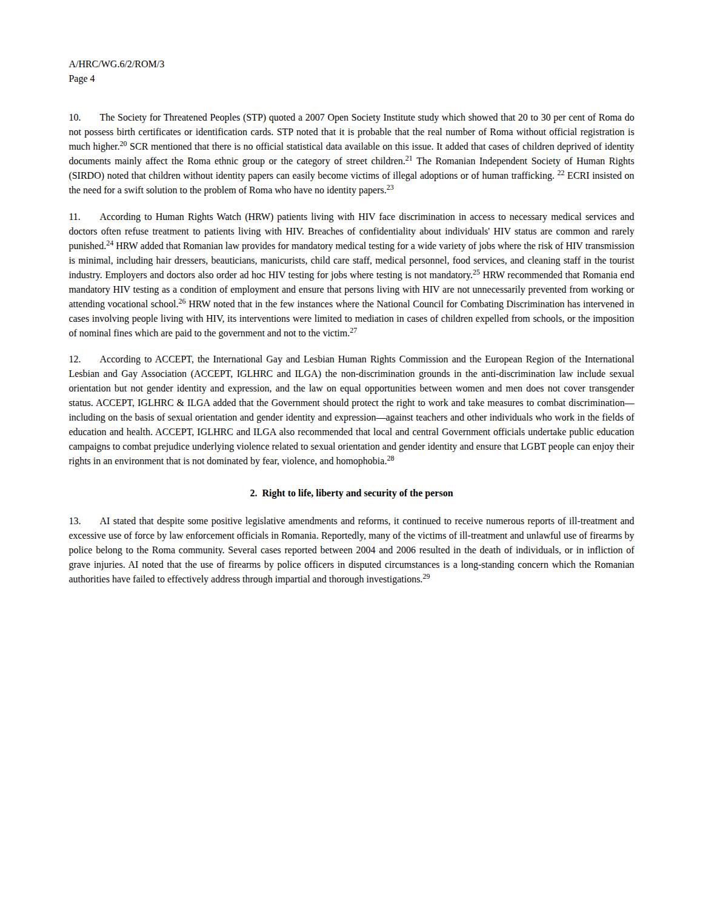A/HRC/WG.6/2/ROM/3
Page 4
10. The Society for Threatened Peoples (STP) quoted a 2007 Open Society Institute study which showed that 20 to 30 per cent of Roma do not possess birth certificates or identification cards. STP noted that it is probable that the real number of Roma without official registration is much higher.20 SCR mentioned that there is no official statistical data available on this issue. It added that cases of children deprived of identity documents mainly affect the Roma ethnic group or the category of street children.21 The Romanian Independent Society of Human Rights (SIRDO) noted that children without identity papers can easily become victims of illegal adoptions or of human trafficking. 22 ECRI insisted on the need for a swift solution to the problem of Roma who have no identity papers.23
11. According to Human Rights Watch (HRW) patients living with HIV face discrimination in access to necessary medical services and doctors often refuse treatment to patients living with HIV. Breaches of confidentiality about individuals' HIV status are common and rarely punished.24 HRW added that Romanian law provides for mandatory medical testing for a wide variety of jobs where the risk of HIV transmission is minimal, including hair dressers, beauticians, manicurists, child care staff, medical personnel, food services, and cleaning staff in the tourist industry. Employers and doctors also order ad hoc HIV testing for jobs where testing is not mandatory.25 HRW recommended that Romania end mandatory HIV testing as a condition of employment and ensure that persons living with HIV are not unnecessarily prevented from working or attending vocational school.26 HRW noted that in the few instances where the National Council for Combating Discrimination has intervened in cases involving people living with HIV, its interventions were limited to mediation in cases of children expelled from schools, or the imposition of nominal fines which are paid to the government and not to the victim.27
12. According to ACCEPT, the International Gay and Lesbian Human Rights Commission and the European Region of the International Lesbian and Gay Association (ACCEPT, IGLHRC and ILGA) the non-discrimination grounds in the anti-discrimination law include sexual orientation but not gender identity and expression, and the law on equal opportunities between women and men does not cover transgender status. ACCEPT, IGLHRC & ILGA added that the Government should protect the right to work and take measures to combat discrimination—including on the basis of sexual orientation and gender identity and expression—against teachers and other individuals who work in the fields of education and health. ACCEPT, IGLHRC and ILGA also recommended that local and central Government officials undertake public education campaigns to combat prejudice underlying violence related to sexual orientation and gender identity and ensure that LGBT people can enjoy their rights in an environment that is not dominated by fear, violence, and homophobia.28
2. Right to life, liberty and security of the person
13. AI stated that despite some positive legislative amendments and reforms, it continued to receive numerous reports of ill-treatment and excessive use of force by law enforcement officials in Romania. Reportedly, many of the victims of ill-treatment and unlawful use of firearms by police belong to the Roma community. Several cases reported between 2004 and 2006 resulted in the death of individuals, or in infliction of grave injuries. AI noted that the use of firearms by police officers in disputed circumstances is a long-standing concern which the Romanian authorities have failed to effectively address through impartial and thorough investigations.29